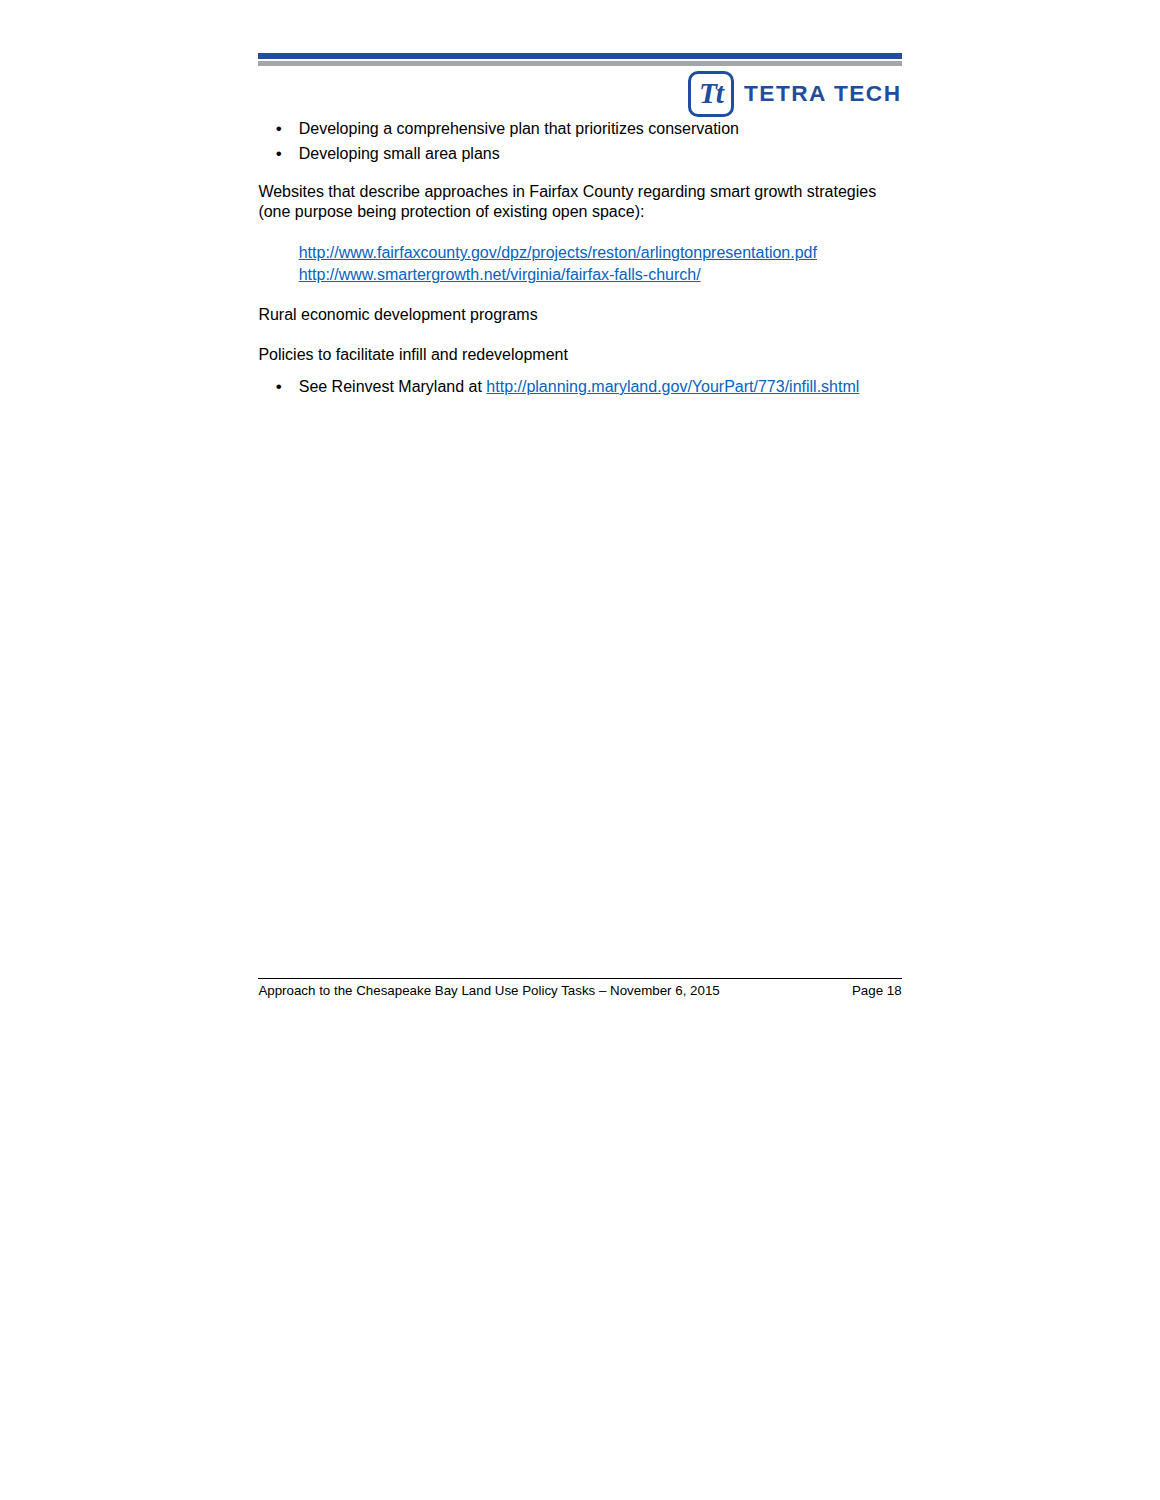Tt
TETRA TECH
Developing a comprehensive plan that prioritizes conservation
Developing small area plans
Websites that describe approaches in Fairfax County regarding smart growth strategies (one purpose being protection of existing open space):
http://www.fairfaxcounty.gov/dpz/projects/reston/arlingtonpresentation.pdf
http://www.smartergrowth.net/virginia/fairfax-falls-church/
Rural economic development programs
Policies to facilitate infill and redevelopment
See Reinvest Maryland at http://planning.maryland.gov/YourPart/773/infill.shtml
Approach to the Chesapeake Bay Land Use Policy Tasks – November 6, 2015
Page 18